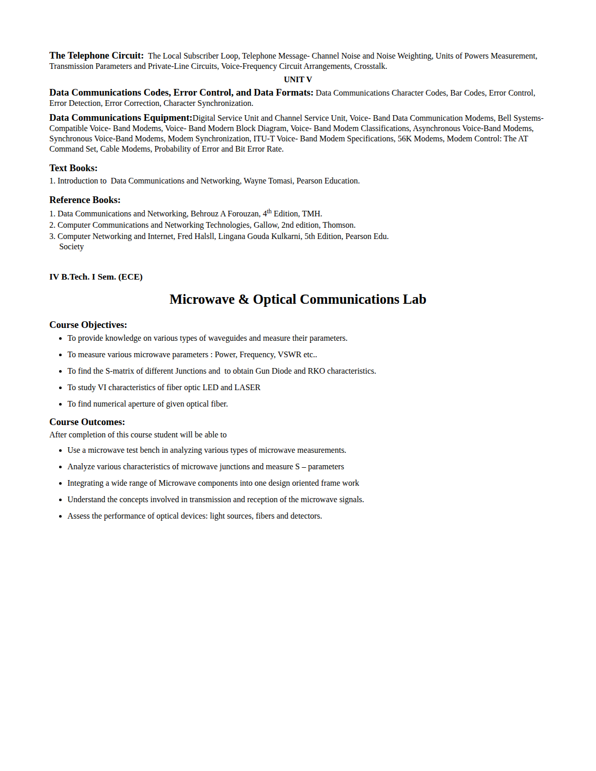The Telephone Circuit: The Local Subscriber Loop, Telephone Message- Channel Noise and Noise Weighting, Units of Powers Measurement, Transmission Parameters and Private-Line Circuits, Voice-Frequency Circuit Arrangements, Crosstalk.
UNIT V
Data Communications Codes, Error Control, and Data Formats: Data Communications Character Codes, Bar Codes, Error Control, Error Detection, Error Correction, Character Synchronization.
Data Communications Equipment: Digital Service Unit and Channel Service Unit, Voice- Band Data Communication Modems, Bell Systems- Compatible Voice- Band Modems, Voice- Band Modern Block Diagram, Voice- Band Modem Classifications, Asynchronous Voice-Band Modems, Synchronous Voice-Band Modems, Modem Synchronization, ITU-T Voice- Band Modem Specifications, 56K Modems, Modem Control: The AT Command Set, Cable Modems, Probability of Error and Bit Error Rate.
Text Books:
1. Introduction to Data Communications and Networking, Wayne Tomasi, Pearson Education.
Reference Books:
1. Data Communications and Networking, Behrouz A Forouzan, 4th Edition, TMH.
2. Computer Communications and Networking Technologies, Gallow, 2nd edition, Thomson.
3. Computer Networking and Internet, Fred Halsll, Lingana Gouda Kulkarni, 5th Edition, Pearson Edu.
Society
IV B.Tech. I Sem. (ECE)
Microwave & Optical Communications Lab
Course Objectives:
To provide knowledge on various types of waveguides and measure their parameters.
To measure various microwave parameters : Power, Frequency, VSWR etc..
To find the S-matrix of different Junctions and to obtain Gun Diode and RKO characteristics.
To study VI characteristics of fiber optic LED and LASER
To find numerical aperture of given optical fiber.
Course Outcomes:
After completion of this course student will be able to
Use a microwave test bench in analyzing various types of microwave measurements.
Analyze various characteristics of microwave junctions and measure S – parameters
Integrating a wide range of Microwave components into one design oriented frame work
Understand the concepts involved in transmission and reception of the microwave signals.
Assess the performance of optical devices: light sources, fibers and detectors.